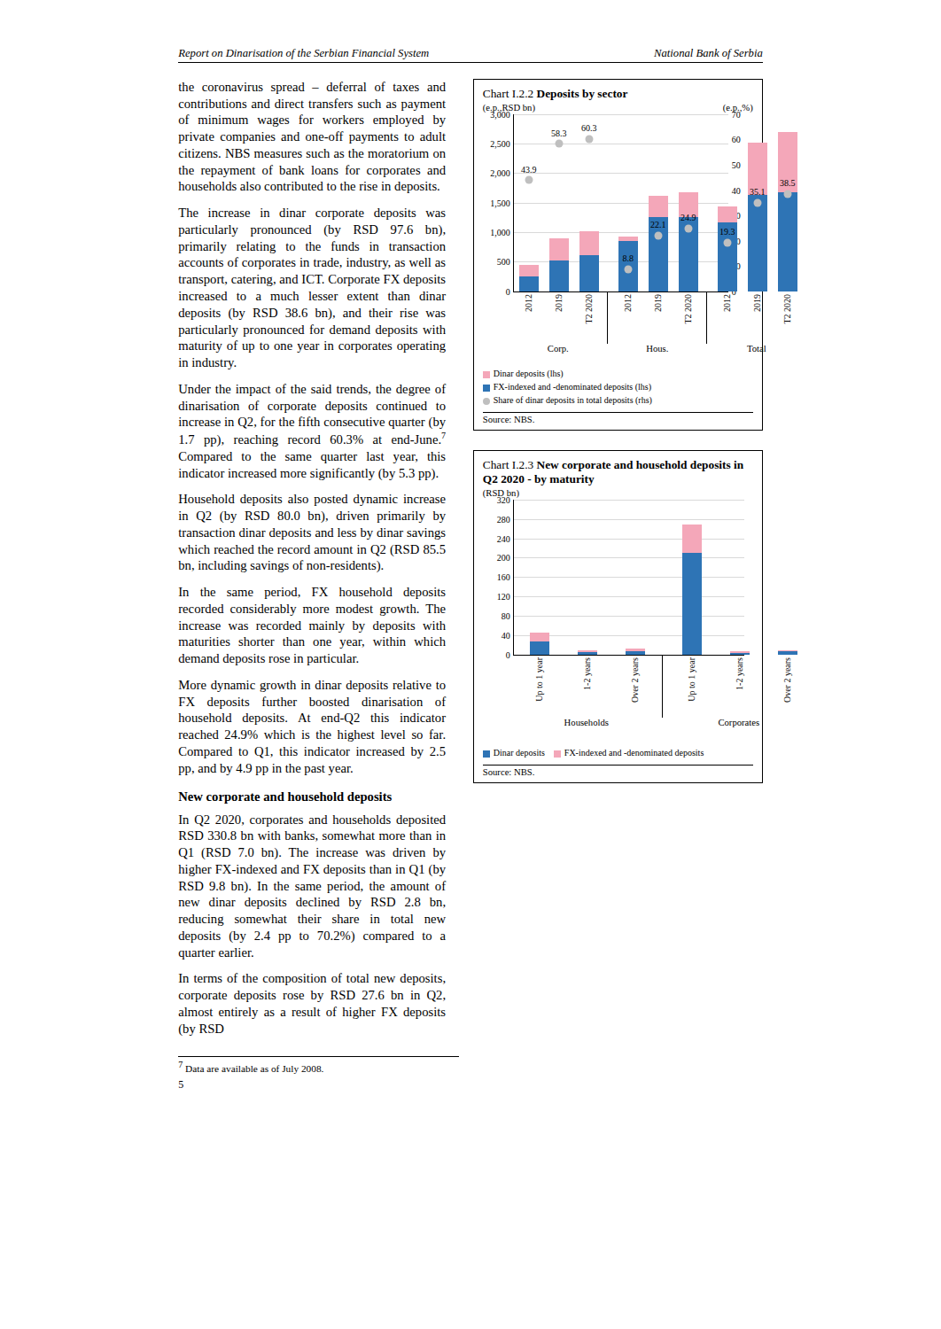Report on Dinarisation of the Serbian Financial System
National Bank of Serbia
the coronavirus spread – deferral of taxes and contributions and direct transfers such as payment of minimum wages for workers employed by private companies and one-off payments to adult citizens. NBS measures such as the moratorium on the repayment of bank loans for corporates and households also contributed to the rise in deposits.
The increase in dinar corporate deposits was particularly pronounced (by RSD 97.6 bn), primarily relating to the funds in transaction accounts of corporates in trade, industry, as well as transport, catering, and ICT. Corporate FX deposits increased to a much lesser extent than dinar deposits (by RSD 38.6 bn), and their rise was particularly pronounced for demand deposits with maturity of up to one year in corporates operating in industry.
Under the impact of the said trends, the degree of dinarisation of corporate deposits continued to increase in Q2, for the fifth consecutive quarter (by 1.7 pp), reaching record 60.3% at end-June.7 Compared to the same quarter last year, this indicator increased more significantly (by 5.3 pp).
Household deposits also posted dynamic increase in Q2 (by RSD 80.0 bn), driven primarily by transaction dinar deposits and less by dinar savings which reached the record amount in Q2 (RSD 85.5 bn, including savings of non-residents).
In the same period, FX household deposits recorded considerably more modest growth. The increase was recorded mainly by deposits with maturities shorter than one year, within which demand deposits rose in particular.
More dynamic growth in dinar deposits relative to FX deposits further boosted dinarisation of household deposits. At end-Q2 this indicator reached 24.9% which is the highest level so far. Compared to Q1, this indicator increased by 2.5 pp, and by 4.9 pp in the past year.
New corporate and household deposits
In Q2 2020, corporates and households deposited RSD 330.8 bn with banks, somewhat more than in Q1 (RSD 7.0 bn). The increase was driven by higher FX-indexed and FX deposits than in Q1 (by RSD 9.8 bn). In the same period, the amount of new dinar deposits declined by RSD 2.8 bn, reducing somewhat their share in total new deposits (by 2.4 pp to 70.2%) compared to a quarter earlier.
In terms of the composition of total new deposits, corporate deposits rose by RSD 27.6 bn in Q2, almost entirely as a result of higher FX deposits (by RSD
Chart I.2.2 Deposits by sector
(e.p.,RSD bn) (e.p.,%)
3,000
2,500
2,000
1,500
1,000
500
0
70
60
50
40
30
20
10
0
43.9
58.3
60.3
8.8
22.1
24.9
19.3
35.1
38.5
2012
2019
T2 2020
2012
2019
T2 2020
2012
2019
T2 2020
Corp.
Hous.
Total
Dinar deposits (lhs)
FX-indexed and -denominated deposits (lhs)
Share of dinar deposits in total deposits (rhs)
Source: NBS.
Chart I.2.3 New corporate and household deposits in Q2 2020 - by maturity
(RSD bn)
320
280
240
200
160
120
80
40
0
Up to 1 year
1-2 years
Over 2 years
Up to 1 year
1-2 years
Over 2 years
Households
Corporates
Dinar deposits FX-indexed and -denominated deposits
Source: NBS.
7 Data are available as of July 2008.
5